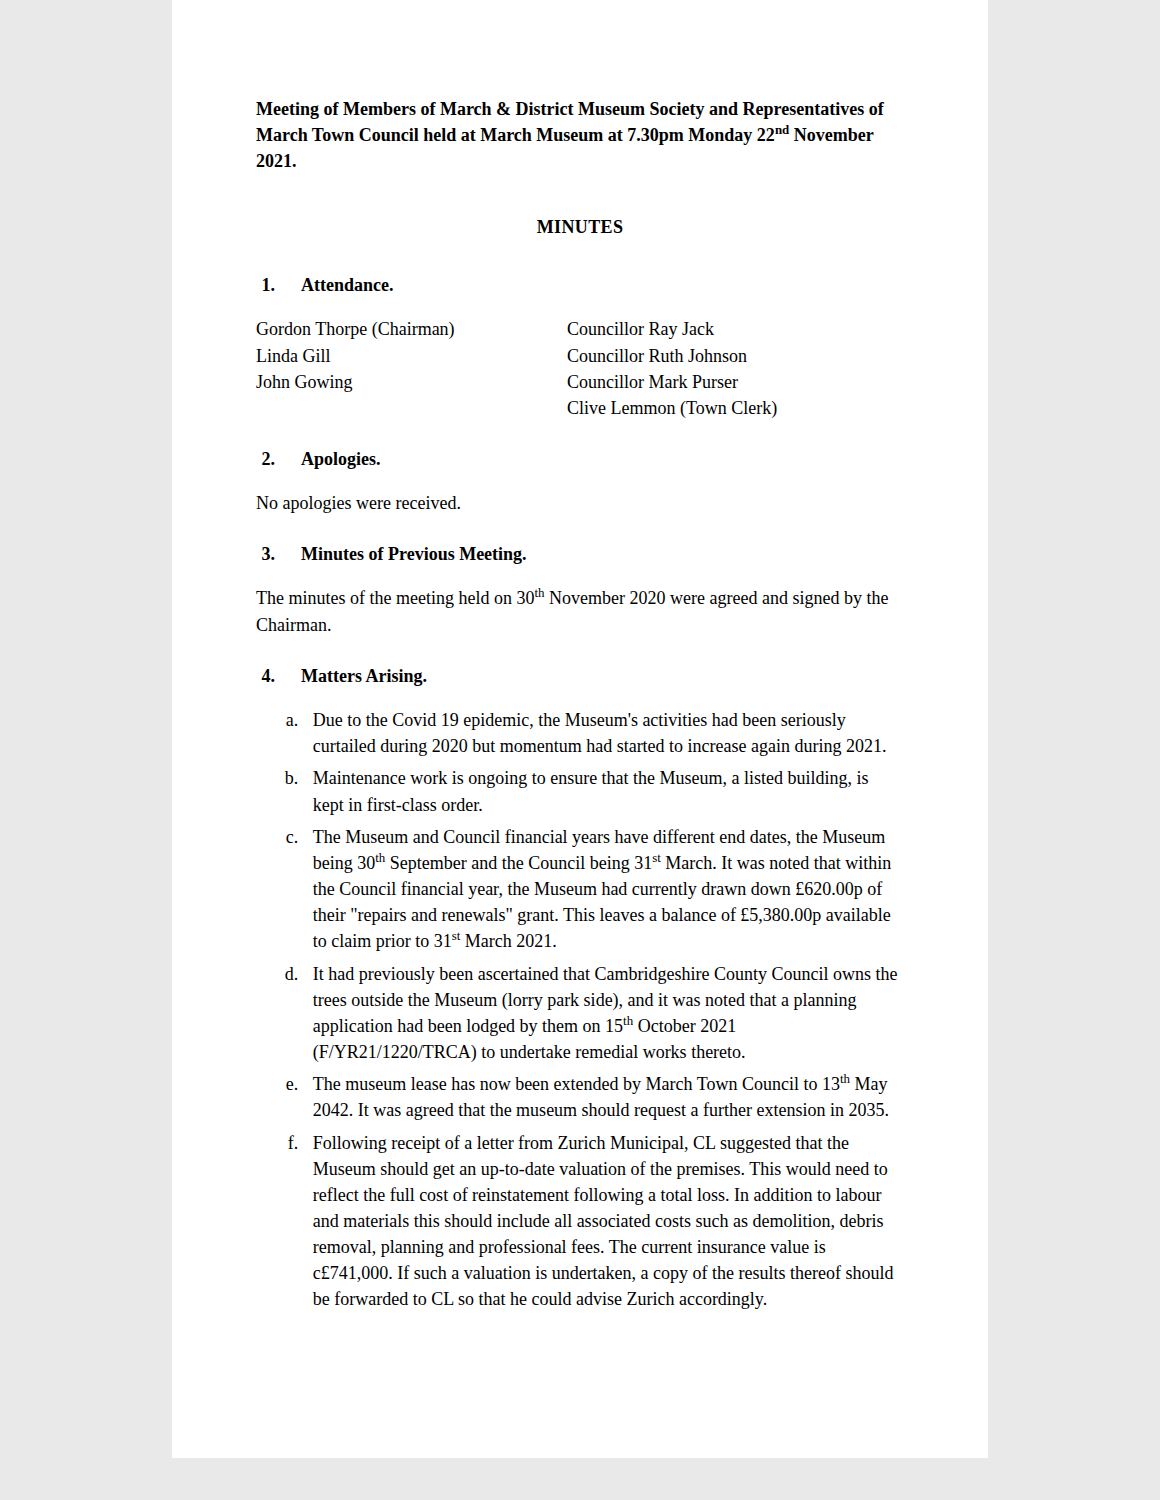Meeting of Members of March & District Museum Society and Representatives of March Town Council held at March Museum at 7.30pm Monday 22nd November 2021.
MINUTES
Attendance.
| Gordon Thorpe (Chairman) | Councillor Ray Jack |
| Linda Gill | Councillor Ruth Johnson |
| John Gowing | Councillor Mark Purser |
| | Clive Lemmon (Town Clerk) |
Apologies.
No apologies were received.
Minutes of Previous Meeting.
The minutes of the meeting held on 30th November 2020 were agreed and signed by the Chairman.
Matters Arising.
Due to the Covid 19 epidemic, the Museum's activities had been seriously curtailed during 2020 but momentum had started to increase again during 2021.
Maintenance work is ongoing to ensure that the Museum, a listed building, is kept in first-class order.
The Museum and Council financial years have different end dates, the Museum being 30th September and the Council being 31st March. It was noted that within the Council financial year, the Museum had currently drawn down £620.00p of their "repairs and renewals" grant. This leaves a balance of £5,380.00p available to claim prior to 31st March 2021.
It had previously been ascertained that Cambridgeshire County Council owns the trees outside the Museum (lorry park side), and it was noted that a planning application had been lodged by them on 15th October 2021 (F/YR21/1220/TRCA) to undertake remedial works thereto.
The museum lease has now been extended by March Town Council to 13th May 2042. It was agreed that the museum should request a further extension in 2035.
Following receipt of a letter from Zurich Municipal, CL suggested that the Museum should get an up-to-date valuation of the premises. This would need to reflect the full cost of reinstatement following a total loss. In addition to labour and materials this should include all associated costs such as demolition, debris removal, planning and professional fees. The current insurance value is c£741,000. If such a valuation is undertaken, a copy of the results thereof should be forwarded to CL so that he could advise Zurich accordingly.